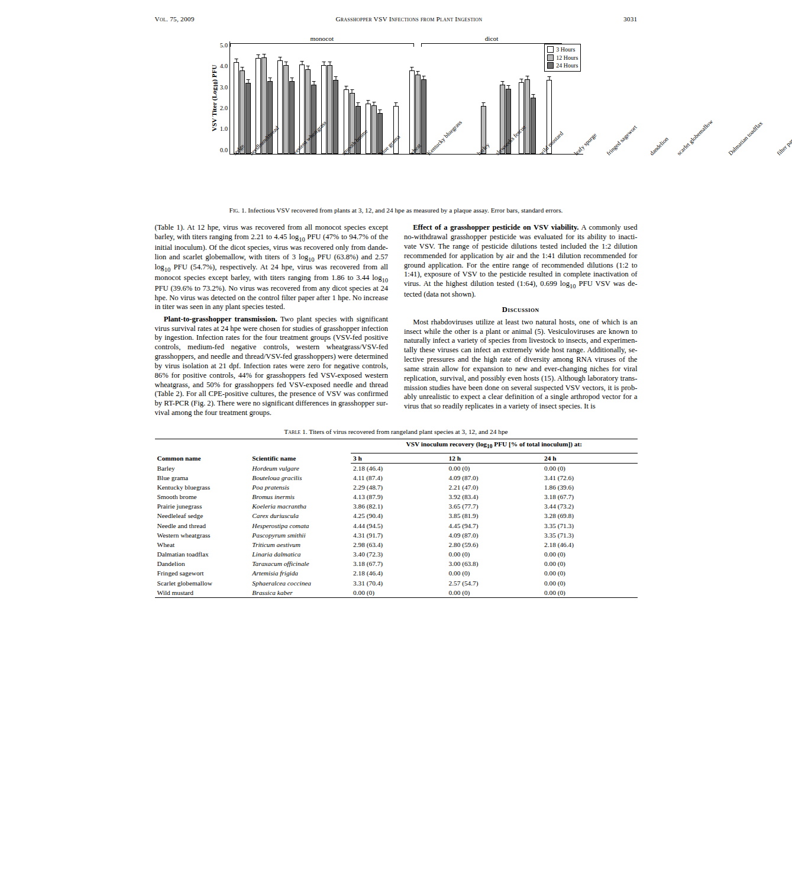Vol. 75, 2009
Grasshopper VSV Infections from Plant Ingestion
3031
monocot
dicot
VSV Titer (Log10) PFU
5.0
4.0
3.0
2.0
1.0
0.0
3 Hours
12 Hours
24 Hours
sedge needleandthread western wheatgrass smooth brome blue grama wheat Kentucky bluegrass barley slewseeks fescue wild mustard leafy spurge fringed sagewort dandelion scarlet globemallow Dalmatian toadflax filter paper
Fig. 1. Infectious VSV recovered from plants at 3, 12, and 24 hpe as measured by a plaque assay. Error bars, standard errors.
(Table 1). At 12 hpe, virus was recovered from all monocot species except barley, with titers ranging from 2.21 to 4.45 log10 PFU (47% to 94.7% of the initial inoculum). Of the dicot species, virus was recovered only from dandelion and scarlet globemallow, with titers of 3 log10 PFU (63.8%) and 2.57 log10 PFU (54.7%), respectively. At 24 hpe, virus was recovered from all monocot species except barley, with titers ranging from 1.86 to 3.44 log10 PFU (39.6% to 73.2%). No virus was recovered from any dicot species at 24 hpe. No virus was detected on the control filter paper after 1 hpe. No increase in titer was seen in any plant species tested.
Plant-to-grasshopper transmission. Two plant species with significant virus survival rates at 24 hpe were chosen for studies of grasshopper infection by ingestion. Infection rates for the four treatment groups (VSV-fed positive controls, medium-fed negative controls, western wheatgrass/VSV-fed grasshoppers, and needle and thread/VSV-fed grasshoppers) were determined by virus isolation at 21 dpf. Infection rates were zero for negative controls, 86% for positive controls, 44% for grasshoppers fed VSV-exposed western wheatgrass, and 50% for grasshoppers fed VSV-exposed needle and thread (Table 2). For all CPE-positive cultures, the presence of VSV was confirmed by RT-PCR (Fig. 2). There were no significant differences in grasshopper survival among the four treatment groups.
Effect of a grasshopper pesticide on VSV viability. A commonly used no-withdrawal grasshopper pesticide was evaluated for its ability to inactivate VSV. The range of pesticide dilutions tested included the 1:2 dilution recommended for application by air and the 1:41 dilution recommended for ground application. For the entire range of recommended dilutions (1:2 to 1:41), exposure of VSV to the pesticide resulted in complete inactivation of virus. At the highest dilution tested (1:64), 0.699 log10 PFU VSV was detected (data not shown).
Discussion
Most rhabdoviruses utilize at least two natural hosts, one of which is an insect while the other is a plant or animal (5). Vesiculoviruses are known to naturally infect a variety of species from livestock to insects, and experimentally these viruses can infect an extremely wide host range. Additionally, selective pressures and the high rate of diversity among RNA viruses of the same strain allow for expansion to new and ever-changing niches for viral replication, survival, and possibly even hosts (15). Although laboratory transmission studies have been done on several suspected VSV vectors, it is probably unrealistic to expect a clear definition of a single arthropod vector for a virus that so readily replicates in a variety of insect species. It is
Table 1. Titers of virus recovered from rangeland plant species at 3, 12, and 24 hpe
| Common name | Scientific name | VSV inoculum recovery (log 10 PFU [% of total inoculum]) at: |
| --- | --- | --- |
| 3 h | 12 h | 24 h |
| Barley | Hordeum vulgare | 2.18 (46.4) | 0.00 (0) | 0.00 (0) |
| Blue grama | Bouteloua gracilis | 4.11 (87.4) | 4.09 (87.0) | 3.41 (72.6) |
| Kentucky bluegrass | Poa pratensis | 2.29 (48.7) | 2.21 (47.0) | 1.86 (39.6) |
| Smooth brome | Bromus inermis | 4.13 (87.9) | 3.92 (83.4) | 3.18 (67.7) |
| Prairie junegrass | Koeleria macrantha | 3.86 (82.1) | 3.65 (77.7) | 3.44 (73.2) |
| Needleleaf sedge | Carex duriuscula | 4.25 (90.4) | 3.85 (81.9) | 3.28 (69.8) |
| Needle and thread | Hesperostipa comata | 4.44 (94.5) | 4.45 (94.7) | 3.35 (71.3) |
| Western wheatgrass | Pascopyrum smithii | 4.31 (91.7) | 4.09 (87.0) | 3.35 (71.3) |
| Wheat | Triticum aestivum | 2.98 (63.4) | 2.80 (59.6) | 2.18 (46.4) |
| Dalmatian toadflax | Linaria dalmatica | 3.40 (72.3) | 0.00 (0) | 0.00 (0) |
| Dandelion | Taraxacum officinale | 3.18 (67.7) | 3.00 (63.8) | 0.00 (0) |
| Fringed sagewort | Artemisia frigida | 2.18 (46.4) | 0.00 (0) | 0.00 (0) |
| Scarlet globemallow | Sphaeralcea coccinea | 3.31 (70.4) | 2.57 (54.7) | 0.00 (0) |
| Wild mustard | Brassica kaber | 0.00 (0) | 0.00 (0) | 0.00 (0) |